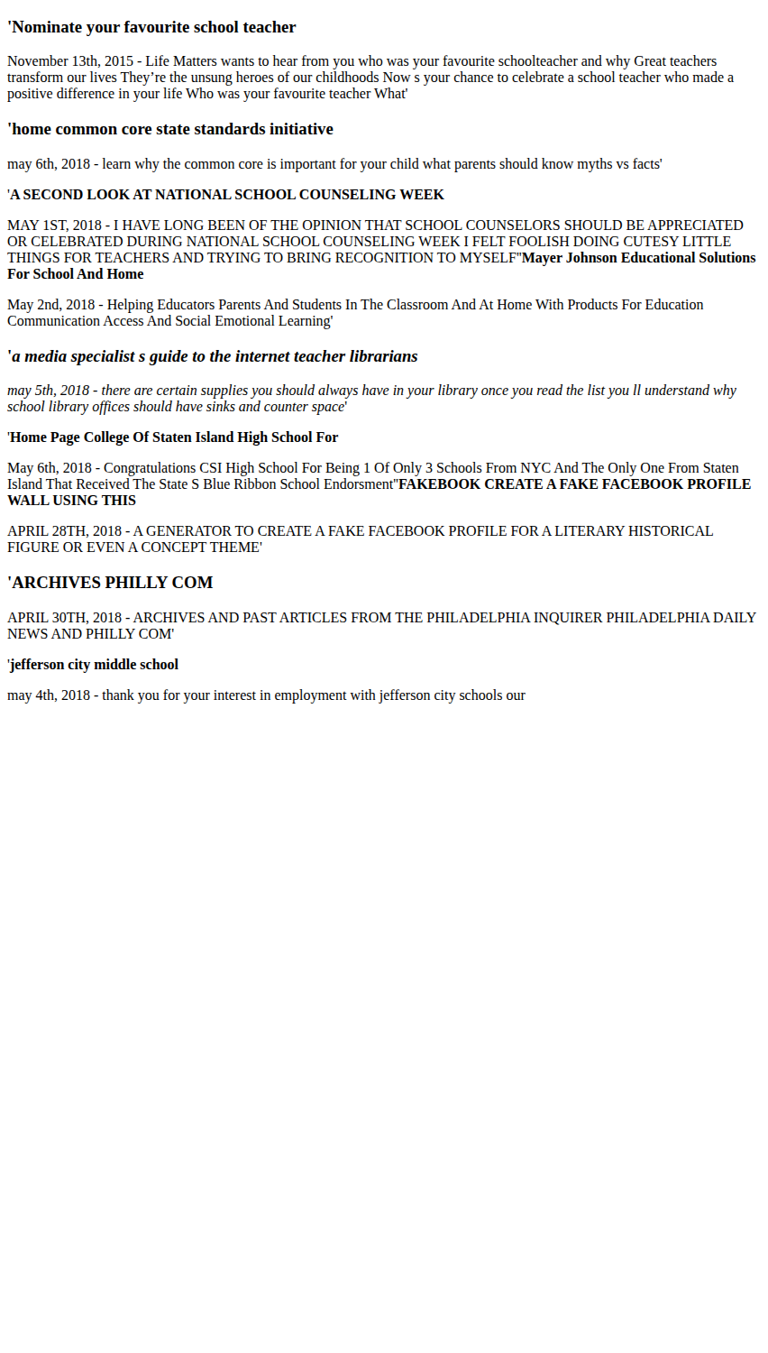'Nominate your favourite school teacher
November 13th, 2015 - Life Matters wants to hear from you who was your favourite schoolteacher and why Great teachers transform our lives They’re the unsung heroes of our childhoods Now s your chance to celebrate a school teacher who made a positive difference in your life Who was your favourite teacher What'
'home common core state standards initiative
may 6th, 2018 - learn why the common core is important for your child what parents should know myths vs facts'
'A SECOND LOOK AT NATIONAL SCHOOL COUNSELING WEEK
MAY 1ST, 2018 - I HAVE LONG BEEN OF THE OPINION THAT SCHOOL COUNSELORS SHOULD BE APPRECIATED OR CELEBRATED DURING NATIONAL SCHOOL COUNSELING WEEK I FELT FOOLISH DOING CUTESY LITTLE THINGS FOR TEACHERS AND TRYING TO BRING RECOGNITION TO MYSELF''Mayer Johnson Educational Solutions For School And Home
May 2nd, 2018 - Helping Educators Parents And Students In The Classroom And At Home With Products For Education Communication Access And Social Emotional Learning'
'a media specialist s guide to the internet teacher librarians
may 5th, 2018 - there are certain supplies you should always have in your library once you read the list you ll understand why school library offices should have sinks and counter space'
'Home Page College Of Staten Island High School For
May 6th, 2018 - Congratulations CSI High School For Being 1 Of Only 3 Schools From NYC And The Only One From Staten Island That Received The State S Blue Ribbon School Endorsment''FAKEBOOK CREATE A FAKE FACEBOOK PROFILE WALL USING THIS
APRIL 28TH, 2018 - A GENERATOR TO CREATE A FAKE FACEBOOK PROFILE FOR A LITERARY HISTORICAL FIGURE OR EVEN A CONCEPT THEME'
'ARCHIVES PHILLY COM
APRIL 30TH, 2018 - ARCHIVES AND PAST ARTICLES FROM THE PHILADELPHIA INQUIRER PHILADELPHIA DAILY NEWS AND PHILLY COM'
'jefferson city middle school
may 4th, 2018 - thank you for your interest in employment with jefferson city schools our